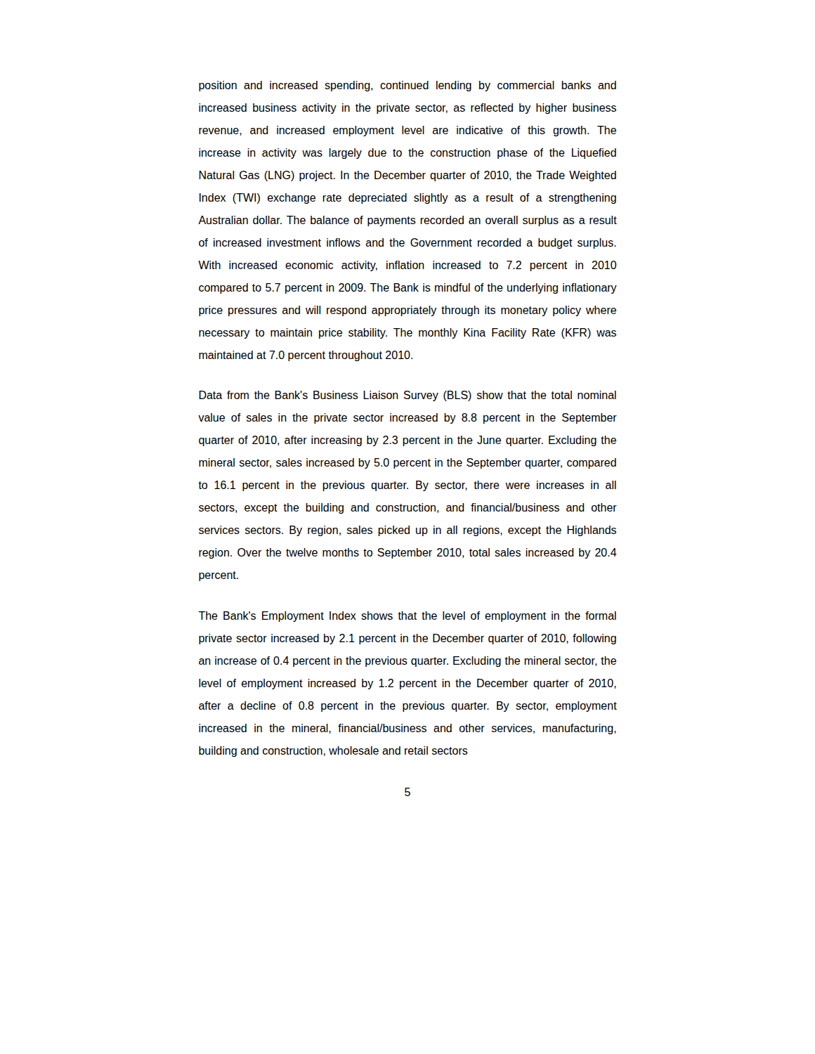position and increased spending, continued lending by commercial banks and increased business activity in the private sector, as reflected by higher business revenue, and increased employment level are indicative of this growth. The increase in activity was largely due to the construction phase of the Liquefied Natural Gas (LNG) project. In the December quarter of 2010, the Trade Weighted Index (TWI) exchange rate depreciated slightly as a result of a strengthening Australian dollar. The balance of payments recorded an overall surplus as a result of increased investment inflows and the Government recorded a budget surplus. With increased economic activity, inflation increased to 7.2 percent in 2010 compared to 5.7 percent in 2009. The Bank is mindful of the underlying inflationary price pressures and will respond appropriately through its monetary policy where necessary to maintain price stability. The monthly Kina Facility Rate (KFR) was maintained at 7.0 percent throughout 2010.
Data from the Bank's Business Liaison Survey (BLS) show that the total nominal value of sales in the private sector increased by 8.8 percent in the September quarter of 2010, after increasing by 2.3 percent in the June quarter. Excluding the mineral sector, sales increased by 5.0 percent in the September quarter, compared to 16.1 percent in the previous quarter. By sector, there were increases in all sectors, except the building and construction, and financial/business and other services sectors. By region, sales picked up in all regions, except the Highlands region. Over the twelve months to September 2010, total sales increased by 20.4 percent.
The Bank's Employment Index shows that the level of employment in the formal private sector increased by 2.1 percent in the December quarter of 2010, following an increase of 0.4 percent in the previous quarter. Excluding the mineral sector, the level of employment increased by 1.2 percent in the December quarter of 2010, after a decline of 0.8 percent in the previous quarter. By sector, employment increased in the mineral, financial/business and other services, manufacturing, building and construction, wholesale and retail sectors
5